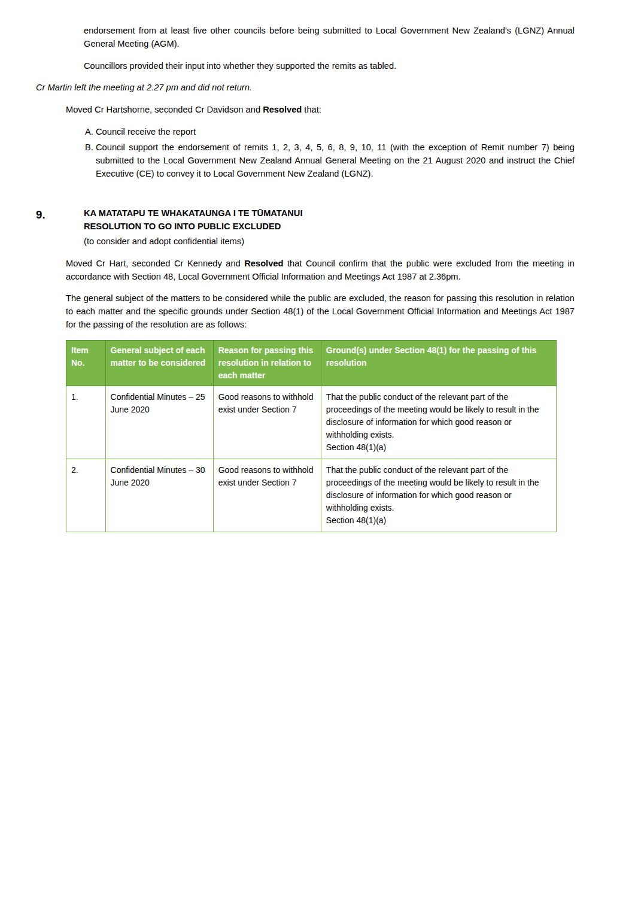endorsement from at least five other councils before being submitted to Local Government New Zealand's (LGNZ) Annual General Meeting (AGM).
Councillors provided their input into whether they supported the remits as tabled.
Cr Martin left the meeting at 2.27 pm and did not return.
Moved Cr Hartshorne, seconded Cr Davidson and Resolved that:
Council receive the report
Council support the endorsement of remits 1, 2, 3, 4, 5, 6, 8, 9, 10, 11 (with the exception of Remit number 7) being submitted to the Local Government New Zealand Annual General Meeting on the 21 August 2020 and instruct the Chief Executive (CE) to convey it to Local Government New Zealand (LGNZ).
9.
KA MATATAPU TE WHAKATAUNGA I TE TŪMATANUI
RESOLUTION TO GO INTO PUBLIC EXCLUDED
(to consider and adopt confidential items)
Moved Cr Hart, seconded Cr Kennedy and Resolved that Council confirm that the public were excluded from the meeting in accordance with Section 48, Local Government Official Information and Meetings Act 1987 at 2.36pm.
The general subject of the matters to be considered while the public are excluded, the reason for passing this resolution in relation to each matter and the specific grounds under Section 48(1) of the Local Government Official Information and Meetings Act 1987 for the passing of the resolution are as follows:
| Item No. | General subject of each matter to be considered | Reason for passing this resolution in relation to each matter | Ground(s) under Section 48(1) for the passing of this resolution |
| --- | --- | --- | --- |
| 1. | Confidential Minutes – 25 June 2020 | Good reasons to withhold exist under Section 7 | That the public conduct of the relevant part of the proceedings of the meeting would be likely to result in the disclosure of information for which good reason or withholding exists. Section 48(1)(a) |
| 2. | Confidential Minutes – 30 June 2020 | Good reasons to withhold exist under Section 7 | That the public conduct of the relevant part of the proceedings of the meeting would be likely to result in the disclosure of information for which good reason or withholding exists. Section 48(1)(a) |